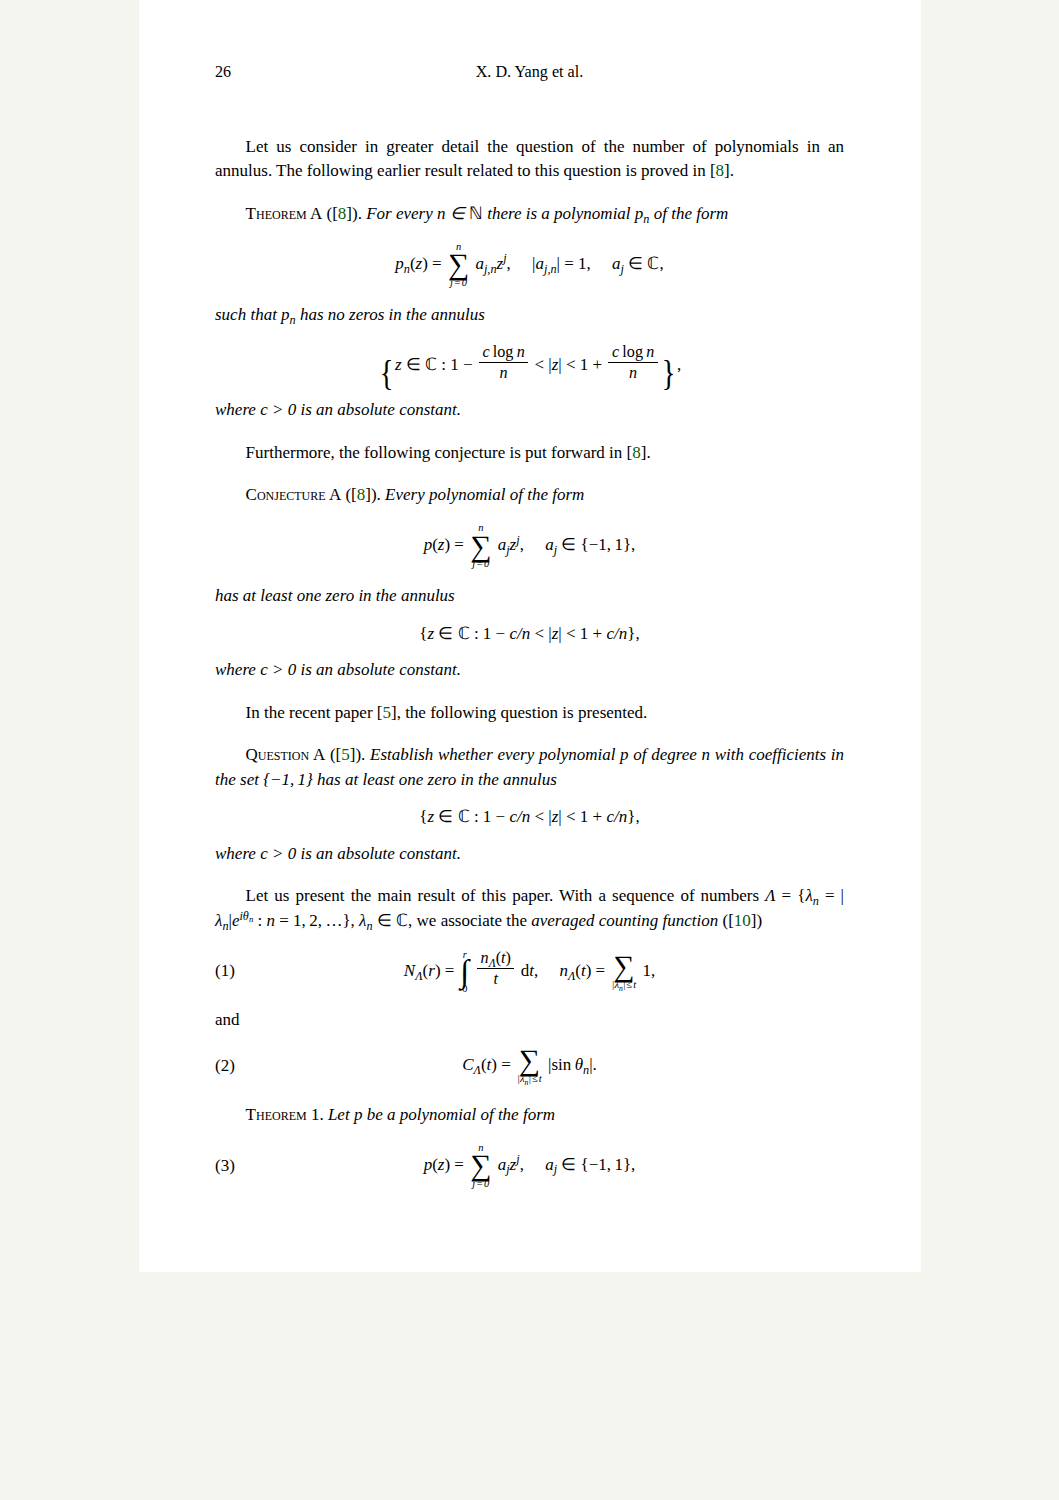26 X. D. Yang et al.
Let us consider in greater detail the question of the number of polynomials in an annulus. The following earlier result related to this question is proved in [8].
Theorem A ([8]). For every n ∈ ℕ there is a polynomial pn of the form
pn(z) = n∑j = 0 aj,nzj, |aj,n| = 1, aj ∈ ℂ,
such that pn has no zeros in the annulus
{z ∈ ℂ : 1 − c log n n < |z| < 1 + c log n n},
where c > 0 is an absolute constant.
Furthermore, the following conjecture is put forward in [8].
Conjecture A ([8]). Every polynomial of the form
p(z) = n∑j = 0 ajzj, aj ∈ {−1, 1},
has at least one zero in the annulus
{z ∈ ℂ : 1 − c/n < |z| < 1 + c/n},
where c > 0 is an absolute constant.
In the recent paper [5], the following question is presented.
Question A ([5]). Establish whether every polynomial p of degree n with coefficients in the set {−1, 1} has at least one zero in the annulus
{z ∈ ℂ : 1 − c/n < |z| < 1 + c/n},
where c > 0 is an absolute constant.
Let us present the main result of this paper. With a sequence of numbers Λ = {λn = |λn|eiθn : n = 1, 2, …}, λn ∈ ℂ, we associate the averaged counting function ([10])
(1) NΛ(r) = r∫0 nΛ(t) t dt, nΛ(t) = ∑|λn| ≤ t 1,
and
(2) CΛ(t) = ∑|λn| ≤ t |sin θn|.
Theorem 1. Let p be a polynomial of the form
(3) p(z) = n∑j = 0 ajzj, aj ∈ {−1, 1},